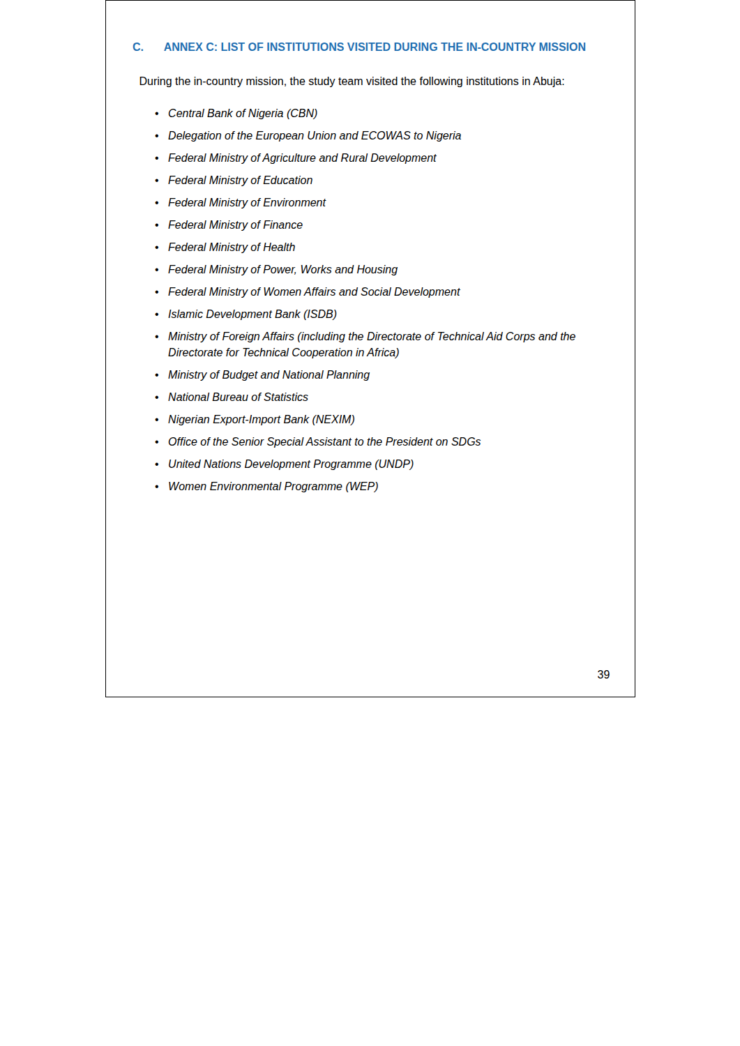C. ANNEX C: LIST OF INSTITUTIONS VISITED DURING THE IN-COUNTRY MISSION
During the in-country mission, the study team visited the following institutions in Abuja:
Central Bank of Nigeria (CBN)
Delegation of the European Union and ECOWAS to Nigeria
Federal Ministry of Agriculture and Rural Development
Federal Ministry of Education
Federal Ministry of Environment
Federal Ministry of Finance
Federal Ministry of Health
Federal Ministry of Power, Works and Housing
Federal Ministry of Women Affairs and Social Development
Islamic Development Bank (ISDB)
Ministry of Foreign Affairs (including the Directorate of Technical Aid Corps and the Directorate for Technical Cooperation in Africa)
Ministry of Budget and National Planning
National Bureau of Statistics
Nigerian Export-Import Bank (NEXIM)
Office of the Senior Special Assistant to the President on SDGs
United Nations Development Programme (UNDP)
Women Environmental Programme (WEP)
39